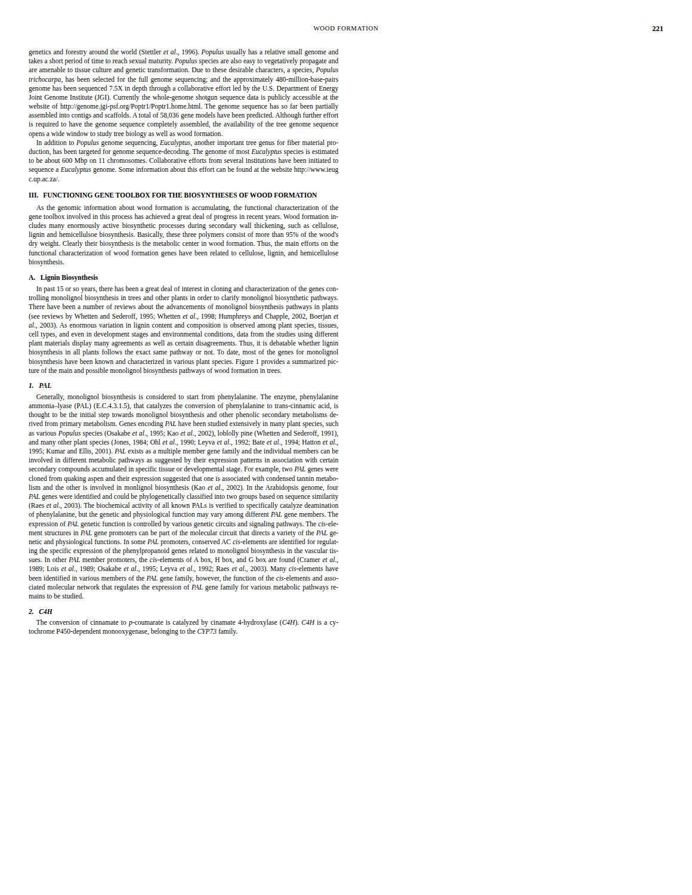Wood Formation 221
genetics and forestry around the world (Stettler et al., 1996). Populus usually has a relative small genome and takes a short period of time to reach sexual maturity. Populus species are also easy to vegetatively propagate and are amenable to tissue culture and genetic transformation. Due to these desirable characters, a species, Populus trichocarpa, has been selected for the full genome sequencing; and the approximately 480-million-base-pairs genome has been sequenced 7.5X in depth through a collaborative effort led by the U.S. Department of Energy Joint Genome Institute (JGI). Currently the whole-genome shotgun sequence data is publicly accessible at the website of http://genome.jgi-psf.org/Poptr1/Poptr1.home.html. The genome sequence has so far been partially assembled into contigs and scaffolds. A total of 58,036 gene models have been predicted. Although further effort is required to have the genome sequence completely assembled, the availability of the tree genome sequence opens a wide window to study tree biology as well as wood formation.
In addition to Populus genome sequencing, Eucalyptus, another important tree genus for fiber material production, has been targeted for genome sequence-decoding. The genome of most Eucalyptus species is estimated to be about 600 Mbp on 11 chromosomes. Collaborative efforts from several institutions have been initiated to sequence a Eucalyptus genome. Some information about this effort can be found at the website http://www.ieugc.up.ac.za/.
III. Functioning Gene Toolbox for the Biosyntheses of Wood Formation
As the genomic information about wood formation is accumulating, the functional characterization of the gene toolbox involved in this process has achieved a great deal of progress in recent years. Wood formation includes many enormously active biosynthetic processes during secondary wall thickening, such as cellulose, lignin and hemicellulsoe biosynthesis. Basically, these three polymers consist of more than 95% of the wood's dry weight. Clearly their biosynthesis is the metabolic center in wood formation. Thus, the main efforts on the functional characterization of wood formation genes have been related to cellulose, lignin, and hemicellulose biosynthesis.
A. Lignin Biosynthesis
In past 15 or so years, there has been a great deal of interest in cloning and characterization of the genes controlling monolignol biosynthesis in trees and other plants in order to clarify monolignol biosynthetic pathways. There have been a number of reviews about the advancements of monolignol biosynthesis pathways in plants (see reviews by Whetten and Sederoff, 1995; Whetten et al., 1998; Humphreys and Chapple, 2002, Boerjan et al., 2003). As enormous variation in lignin content and composition is observed among plant species, tissues, cell types, and even in development stages and environmental conditions, data from the studies using different plant materials display many agreements as well as certain disagreements. Thus, it is debatable whether lignin biosynthesis in all plants follows the exact same pathway or not. To date, most of the genes for monolignol biosynthesis have been known and characterized in various plant species. Figure 1 provides a summarized picture of the main and possible monolignol biosynthesis pathways of wood formation in trees.
1. PAL
Generally, monolignol biosynthesis is considered to start from phenylalanine. The enzyme, phenylalanine ammonia–lyase (PAL) (E.C.4.3.1.5), that catalyzes the conversion of phenylalanine to trans-cinnamic acid, is thought to be the initial step towards monolignol biosynthesis and other phenolic secondary metabolisms derived from primary metabolism. Genes encoding PAL have been studied extensively in many plant species, such as various Populus species (Osakabe et al., 1995; Kao et al., 2002), loblolly pine (Whetten and Sederoff, 1991), and many other plant species (Jones, 1984; Ohl et al., 1990; Leyva et al., 1992; Bate et al., 1994; Hatton et al., 1995; Kumar and Ellis, 2001). PAL exists as a multiple member gene family and the individual members can be involved in different metabolic pathways as suggested by their expression patterns in association with certain secondary compounds accumulated in specific tissue or developmental stage. For example, two PAL genes were cloned from quaking aspen and their expression suggested that one is associated with condensed tannin metabolism and the other is involved in monlignol biosynthesis (Kao et al., 2002). In the Arabidopsis genome, four PAL genes were identified and could be phylogenetically classified into two groups based on sequence similarity (Raes et al., 2003). The biochemical activity of all known PALs is verified to specifically catalyze deamination of phenylalanine, but the genetic and physiological function may vary among different PAL gene members. The expression of PAL genetic function is controlled by various genetic circuits and signaling pathways. The cis-element structures in PAL gene promoters can be part of the molecular circuit that directs a variety of the PAL genetic and physiological functions. In some PAL promoters, conserved AC cis-elements are identified for regulating the specific expression of the phenylpropanoid genes related to monolignol biosynthesis in the vascular tissues. In other PAL member promoters, the cis-elements of A box, H box, and G box are found (Cramer et al., 1989; Lois et al., 1989; Osakabe et al., 1995; Leyva et al., 1992; Raes et al., 2003). Many cis-elements have been identified in various members of the PAL gene family, however, the function of the cis-elements and associated molecular network that regulates the expression of PAL gene family for various metabolic pathways remains to be studied.
2. C4H
The conversion of cinnamate to p-coumarate is catalyzed by cinamate 4-hydroxylase (C4H). C4H is a cytochrome P450-dependent monooxygenase, belonging to the CYP73 family.